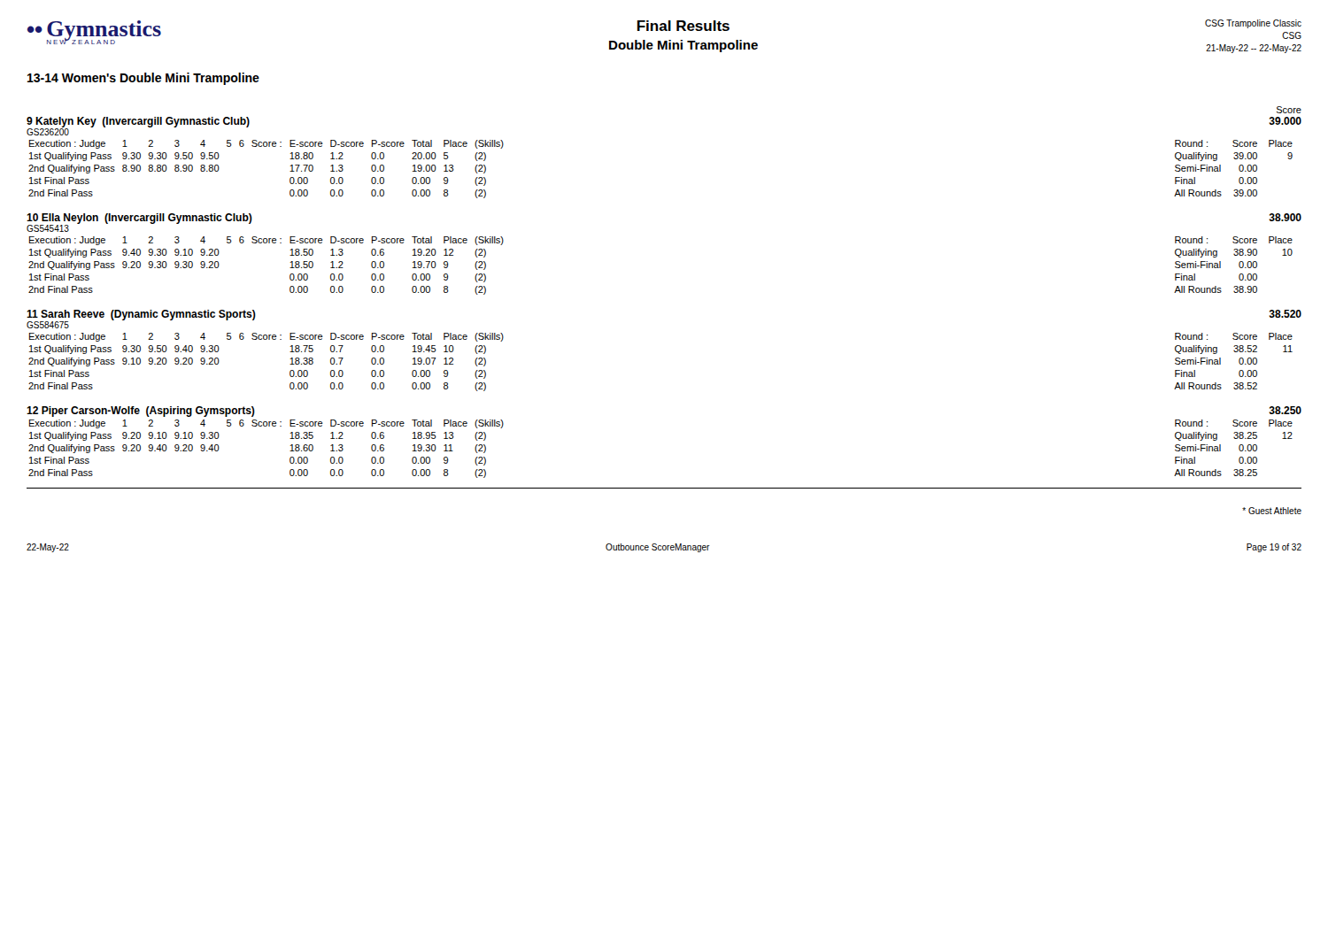•• Gymnastics NEW ZEALAND
Final Results
Double Mini Trampoline
CSG Trampoline Classic
CSG
21-May-22 -- 22-May-22
13-14 Women's Double Mini Trampoline
Score
39.000
9 Katelyn Key (Invercargill Gymnastic Club)
GS236200
| Execution : Judge | 1 | 2 | 3 | 4 | 5 | 6 | Score : | E-score | D-score | P-score | Total | Place | (Skills) |
| --- | --- | --- | --- | --- | --- | --- | --- | --- | --- | --- | --- | --- | --- |
| 1st Qualifying Pass | 9.30 | 9.30 | 9.50 | 9.50 | | | | 18.80 | 1.2 | 0.0 | 20.00 | 5 | (2) |
| 2nd Qualifying Pass | 8.90 | 8.80 | 8.90 | 8.80 | | | | 17.70 | 1.3 | 0.0 | 19.00 | 13 | (2) |
| 1st Final Pass | | | | | | | | 0.00 | 0.0 | 0.0 | 0.00 | 9 | (2) |
| 2nd Final Pass | | | | | | | | 0.00 | 0.0 | 0.0 | 0.00 | 8 | (2) |
| Round : | Score | Place |
| --- | --- | --- |
| Qualifying | 39.00 | 9 |
| Semi-Final | 0.00 | |
| Final | 0.00 | |
| All Rounds | 39.00 | |
38.900
10 Ella Neylon (Invercargill Gymnastic Club)
GS545413
| Execution : Judge | 1 | 2 | 3 | 4 | 5 | 6 | Score : | E-score | D-score | P-score | Total | Place | (Skills) |
| --- | --- | --- | --- | --- | --- | --- | --- | --- | --- | --- | --- | --- | --- |
| 1st Qualifying Pass | 9.40 | 9.30 | 9.10 | 9.20 | | | | 18.50 | 1.3 | 0.6 | 19.20 | 12 | (2) |
| 2nd Qualifying Pass | 9.20 | 9.30 | 9.30 | 9.20 | | | | 18.50 | 1.2 | 0.0 | 19.70 | 9 | (2) |
| 1st Final Pass | | | | | | | | 0.00 | 0.0 | 0.0 | 0.00 | 9 | (2) |
| 2nd Final Pass | | | | | | | | 0.00 | 0.0 | 0.0 | 0.00 | 8 | (2) |
| Round : | Score | Place |
| --- | --- | --- |
| Qualifying | 38.90 | 10 |
| Semi-Final | 0.00 | |
| Final | 0.00 | |
| All Rounds | 38.90 | |
38.520
11 Sarah Reeve (Dynamic Gymnastic Sports)
GS584675
| Execution : Judge | 1 | 2 | 3 | 4 | 5 | 6 | Score : | E-score | D-score | P-score | Total | Place | (Skills) |
| --- | --- | --- | --- | --- | --- | --- | --- | --- | --- | --- | --- | --- | --- |
| 1st Qualifying Pass | 9.30 | 9.50 | 9.40 | 9.30 | | | | 18.75 | 0.7 | 0.0 | 19.45 | 10 | (2) |
| 2nd Qualifying Pass | 9.10 | 9.20 | 9.20 | 9.20 | | | | 18.38 | 0.7 | 0.0 | 19.07 | 12 | (2) |
| 1st Final Pass | | | | | | | | 0.00 | 0.0 | 0.0 | 0.00 | 9 | (2) |
| 2nd Final Pass | | | | | | | | 0.00 | 0.0 | 0.0 | 0.00 | 8 | (2) |
| Round : | Score | Place |
| --- | --- | --- |
| Qualifying | 38.52 | 11 |
| Semi-Final | 0.00 | |
| Final | 0.00 | |
| All Rounds | 38.52 | |
38.250
12 Piper Carson-Wolfe (Aspiring Gymsports)
| Execution : Judge | 1 | 2 | 3 | 4 | 5 | 6 | Score : | E-score | D-score | P-score | Total | Place | (Skills) |
| --- | --- | --- | --- | --- | --- | --- | --- | --- | --- | --- | --- | --- | --- |
| 1st Qualifying Pass | 9.20 | 9.10 | 9.10 | 9.30 | | | | 18.35 | 1.2 | 0.6 | 18.95 | 13 | (2) |
| 2nd Qualifying Pass | 9.20 | 9.40 | 9.20 | 9.40 | | | | 18.60 | 1.3 | 0.6 | 19.30 | 11 | (2) |
| 1st Final Pass | | | | | | | | 0.00 | 0.0 | 0.0 | 0.00 | 9 | (2) |
| 2nd Final Pass | | | | | | | | 0.00 | 0.0 | 0.0 | 0.00 | 8 | (2) |
| Round : | Score | Place |
| --- | --- | --- |
| Qualifying | 38.25 | 12 |
| Semi-Final | 0.00 | |
| Final | 0.00 | |
| All Rounds | 38.25 | |
* Guest Athlete
22-May-22
Outbounce ScoreManager
Page 19 of 32